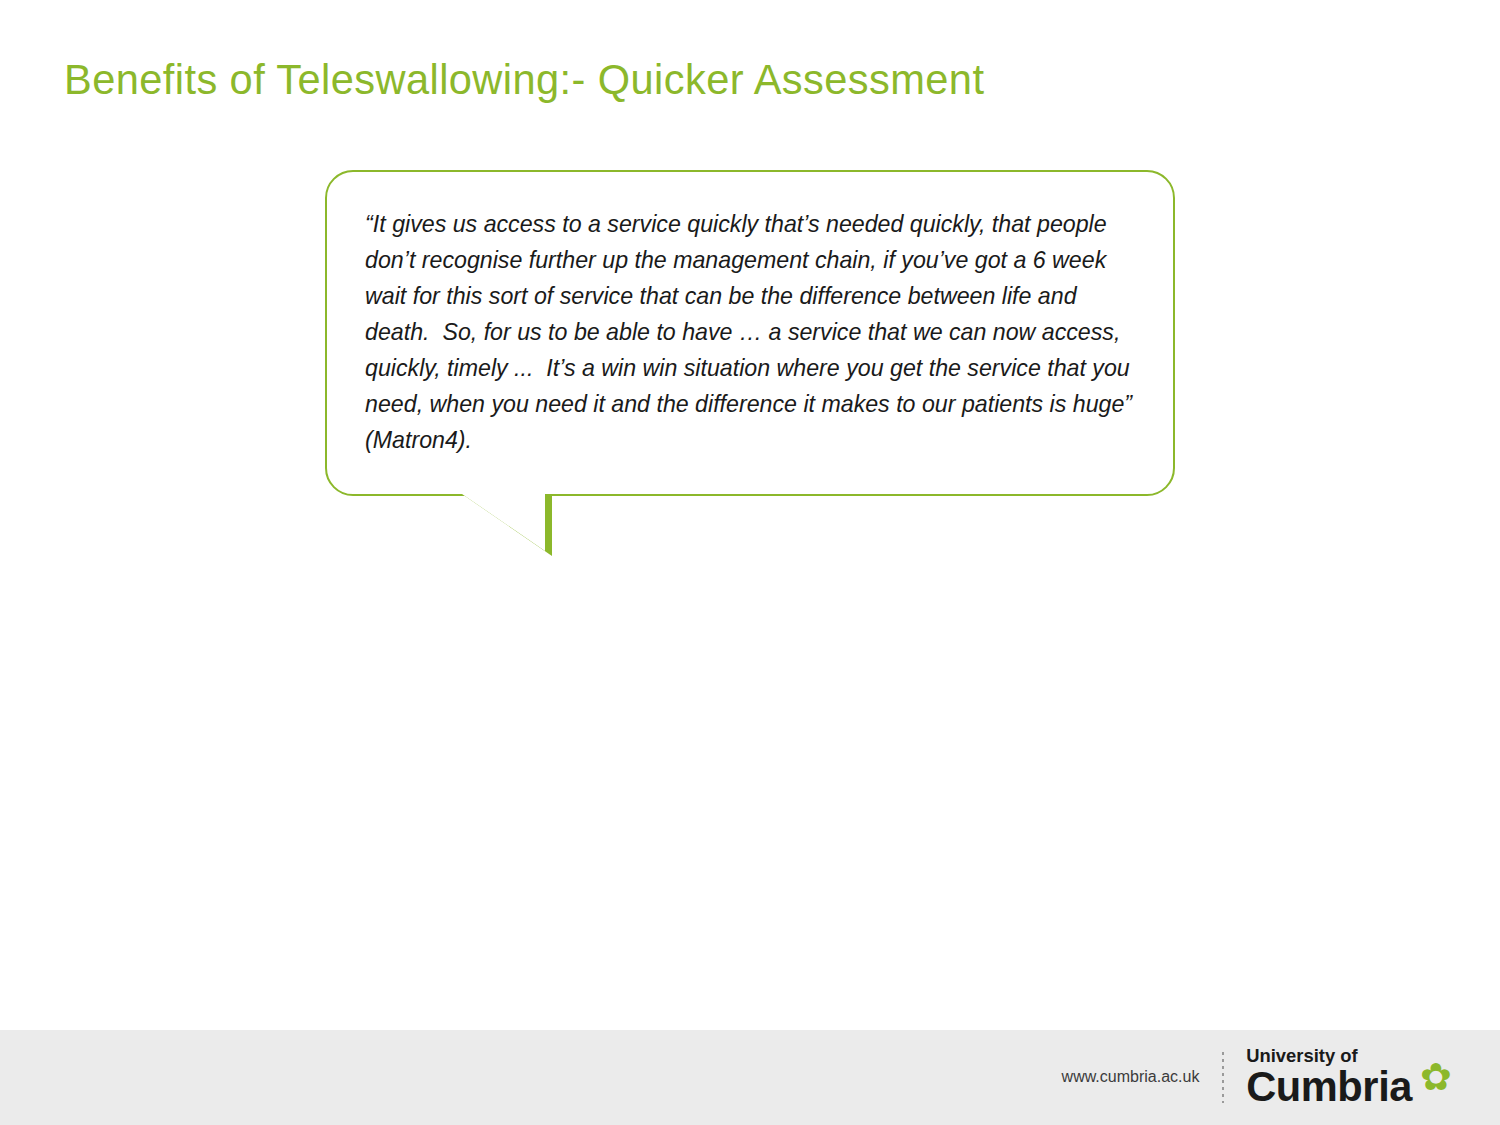Benefits of Teleswallowing:- Quicker Assessment
“It gives us access to a service quickly that’s needed quickly, that people don’t recognise further up the management chain, if you’ve got a 6 week wait for this sort of service that can be the difference between life and death. So, for us to be able to have … a service that we can now access, quickly, timely ... It’s a win win situation where you get the service that you need, when you need it and the difference it makes to our patients is huge” (Matron4).
www.cumbria.ac.uk University of Cumbria ✿